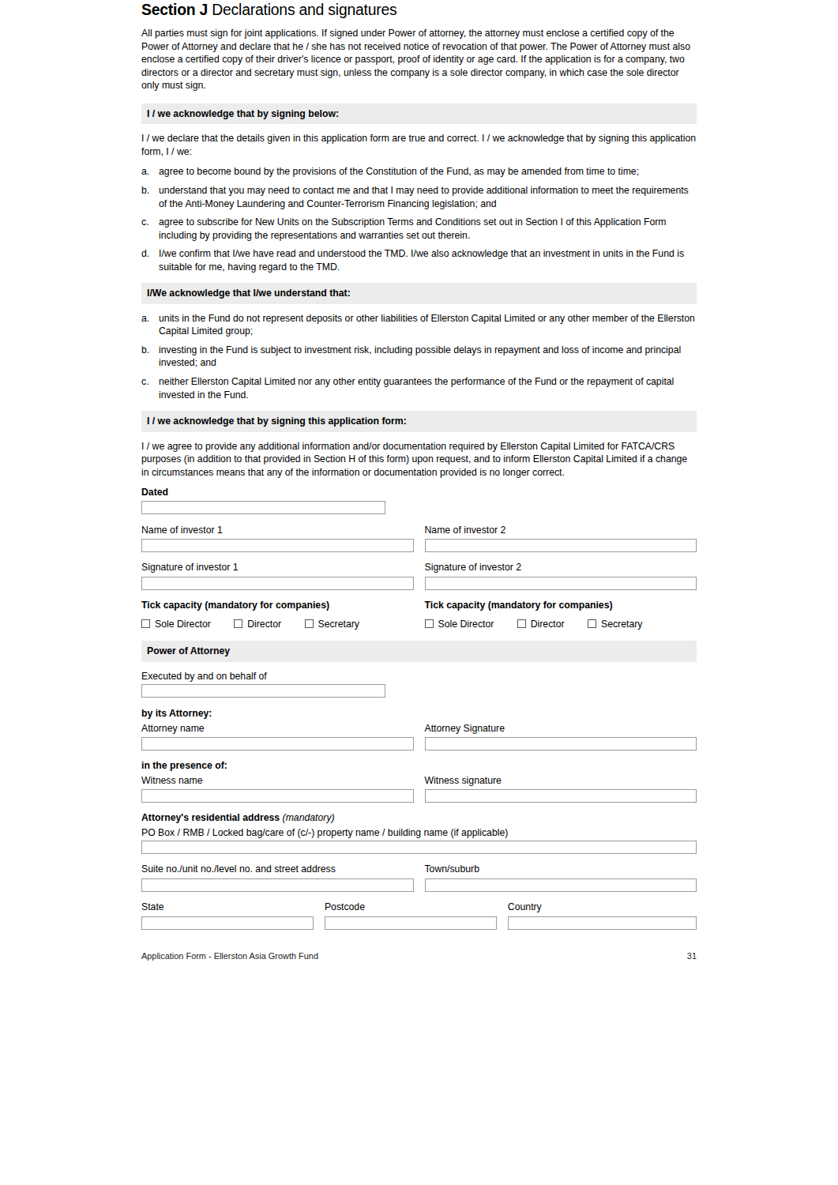Section J Declarations and signatures
All parties must sign for joint applications. If signed under Power of attorney, the attorney must enclose a certified copy of the Power of Attorney and declare that he / she has not received notice of revocation of that power. The Power of Attorney must also enclose a certified copy of their driver's licence or passport, proof of identity or age card. If the application is for a company, two directors or a director and secretary must sign, unless the company is a sole director company, in which case the sole director only must sign.
I / we acknowledge that by signing below:
I / we declare that the details given in this application form are true and correct. I / we acknowledge that by signing this application form, I / we:
agree to become bound by the provisions of the Constitution of the Fund, as may be amended from time to time;
understand that you may need to contact me and that I may need to provide additional information to meet the requirements of the Anti-Money Laundering and Counter-Terrorism Financing legislation; and
agree to subscribe for New Units on the Subscription Terms and Conditions set out in Section I of this Application Form including by providing the representations and warranties set out therein.
I/we confirm that I/we have read and understood the TMD. I/we also acknowledge that an investment in units in the Fund is suitable for me, having regard to the TMD.
I/We acknowledge that I/we understand that:
units in the Fund do not represent deposits or other liabilities of Ellerston Capital Limited or any other member of the Ellerston Capital Limited group;
investing in the Fund is subject to investment risk, including possible delays in repayment and loss of income and principal invested; and
neither Ellerston Capital Limited nor any other entity guarantees the performance of the Fund or the repayment of capital invested in the Fund.
I / we acknowledge that by signing this application form:
I / we agree to provide any additional information and/or documentation required by Ellerston Capital Limited for FATCA/CRS purposes (in addition to that provided in Section H of this form) upon request, and to inform Ellerston Capital Limited if a change in circumstances means that any of the information or documentation provided is no longer correct.
Dated
Name of investor 1
Name of investor 2
Signature of investor 1
Signature of investor 2
Tick capacity (mandatory for companies)
Sole Director Director Secretary
Tick capacity (mandatory for companies)
Sole Director Director Secretary
Power of Attorney
Executed by and on behalf of
by its Attorney:
Attorney name
Attorney Signature
in the presence of:
Witness name
Witness signature
Attorney's residential address (mandatory)
PO Box / RMB / Locked bag/care of (c/-) property name / building name (if applicable)
Suite no./unit no./level no. and street address
Town/suburb
State
Postcode
Country
Application Form - Ellerston Asia Growth Fund 31